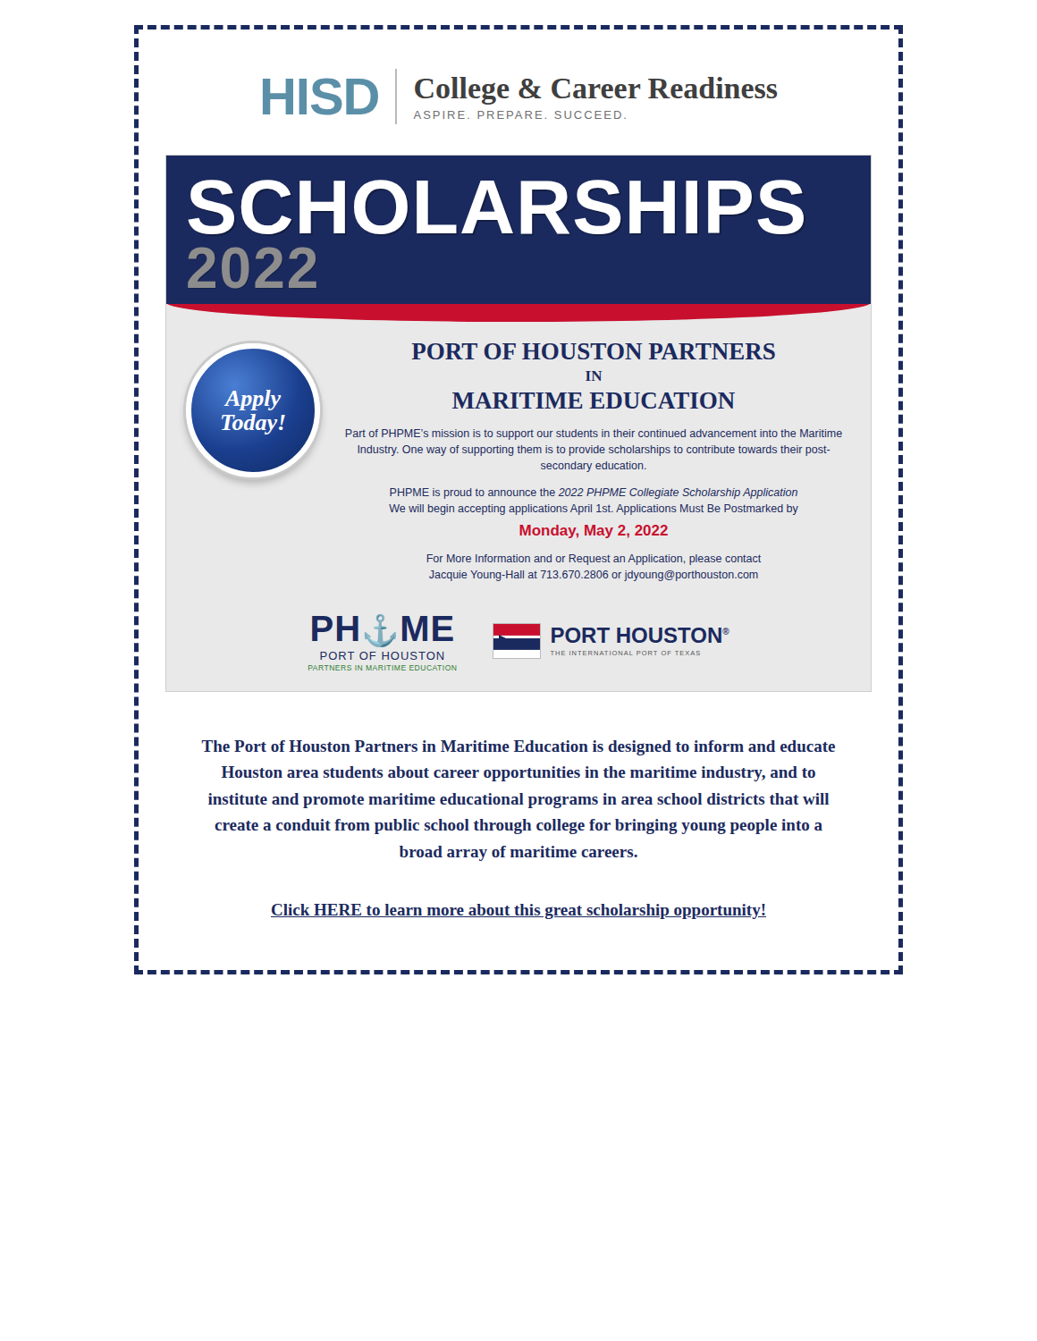HISD
College & Career Readiness ASPIRE. PREPARE. SUCCEED.
SCHOLARSHIPS2022
Apply Today!
PORT OF HOUSTON PARTNERS IN MARITIME EDUCATION
Part of PHPME’s mission is to support our students in their continued advancement into the Maritime Industry. One way of supporting them is to provide scholarships to contribute towards their post-secondary education.
PHPME is proud to announce the 2022 PHPME Collegiate Scholarship Application
We will begin accepting applications April 1st. Applications Must Be Postmarked by
Monday, May 2, 2022
For More Information and or Request an Application, please contact
Jacquie Young-Hall at 713.670.2806 or jdyoung@porthouston.com
PH⚓ME
PORT OF HOUSTON
PARTNERS IN MARITIME EDUCATION
PORT HOUSTON®
THE INTERNATIONAL PORT OF TEXAS
The Port of Houston Partners in Maritime Education is designed to inform and educate Houston area students about career opportunities in the maritime industry, and to institute and promote maritime educational programs in area school districts that will create a conduit from public school through college for bringing young people into a broad array of maritime careers.
Click HERE to learn more about this great scholarship opportunity!